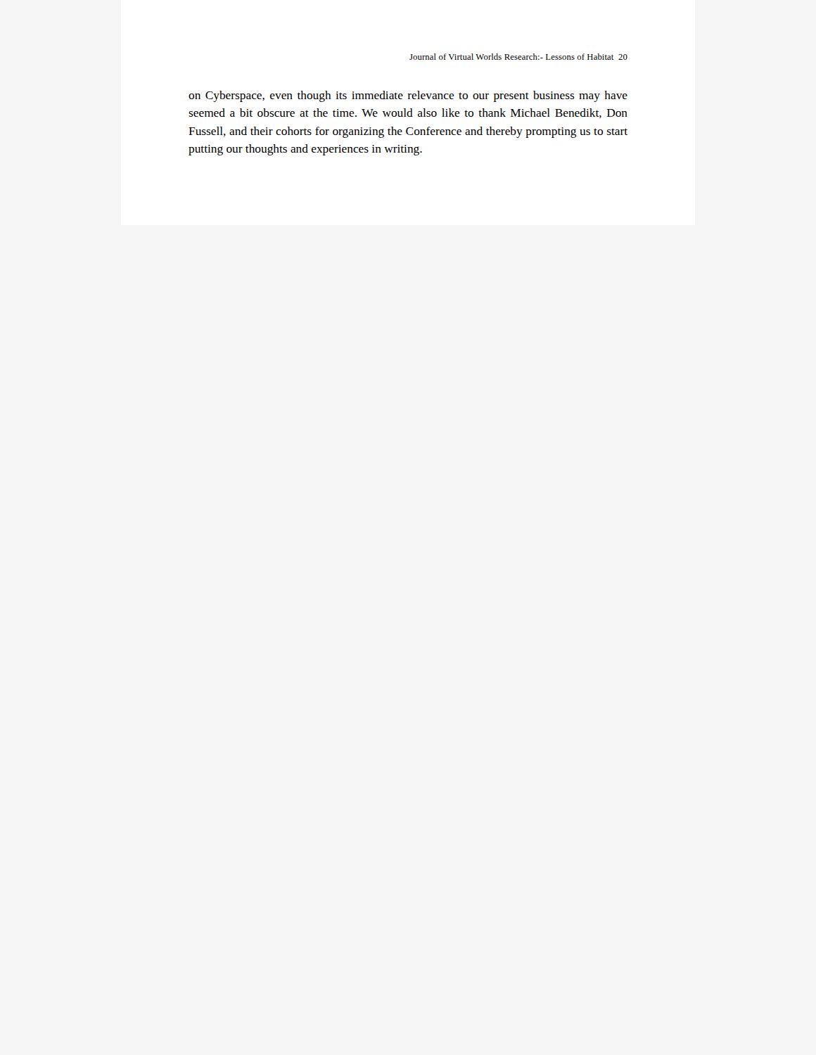Journal of Virtual Worlds Research:- Lessons of Habitat 20
on Cyberspace, even though its immediate relevance to our present business may have seemed a bit obscure at the time. We would also like to thank Michael Benedikt, Don Fussell, and their cohorts for organizing the Conference and thereby prompting us to start putting our thoughts and experiences in writing.